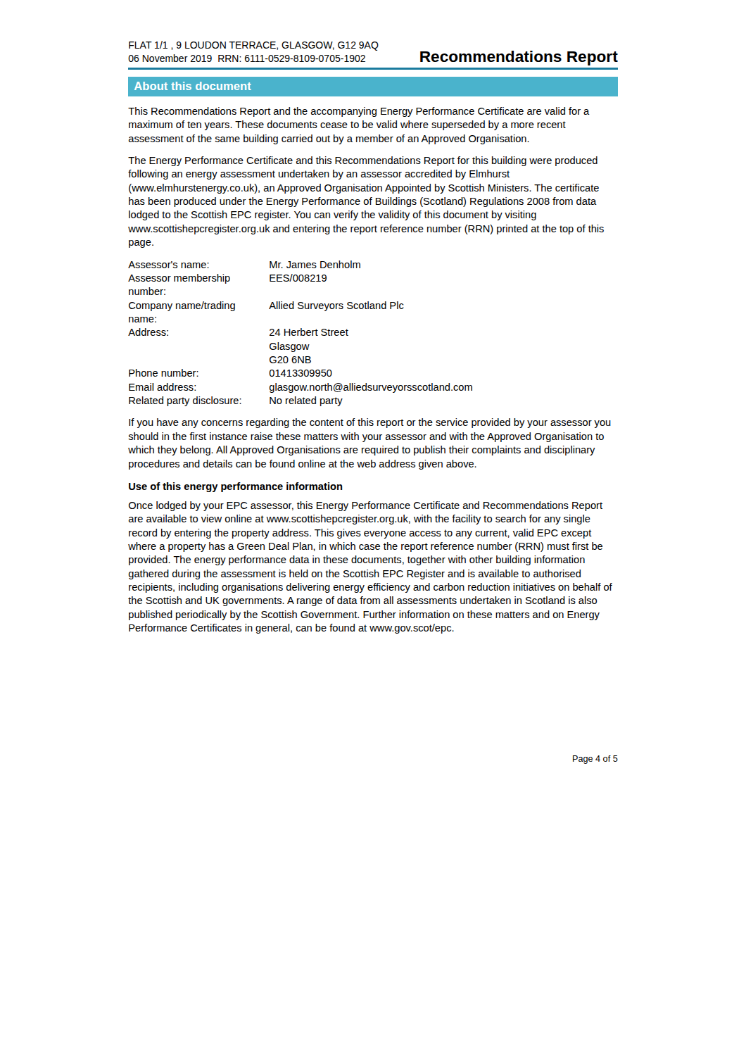FLAT 1/1 , 9 LOUDON TERRACE, GLASGOW, G12 9AQ
06 November 2019 RRN: 6111-0529-8109-0705-1902
Recommendations Report
About this document
This Recommendations Report and the accompanying Energy Performance Certificate are valid for a maximum of ten years. These documents cease to be valid where superseded by a more recent assessment of the same building carried out by a member of an Approved Organisation.
The Energy Performance Certificate and this Recommendations Report for this building were produced following an energy assessment undertaken by an assessor accredited by Elmhurst (www.elmhurstenergy.co.uk), an Approved Organisation Appointed by Scottish Ministers. The certificate has been produced under the Energy Performance of Buildings (Scotland) Regulations 2008 from data lodged to the Scottish EPC register. You can verify the validity of this document by visiting www.scottishepcregister.org.uk and entering the report reference number (RRN) printed at the top of this page.
| Assessor's name: | Mr. James Denholm |
| Assessor membership number: | EES/008219 |
| Company name/trading name: | Allied Surveyors Scotland Plc |
| Address: | 24 Herbert Street Glasgow G20 6NB |
| Phone number: | 01413309950 |
| Email address: | glasgow.north@alliedsurveyorsscotland.com |
| Related party disclosure: | No related party |
If you have any concerns regarding the content of this report or the service provided by your assessor you should in the first instance raise these matters with your assessor and with the Approved Organisation to which they belong. All Approved Organisations are required to publish their complaints and disciplinary procedures and details can be found online at the web address given above.
Use of this energy performance information
Once lodged by your EPC assessor, this Energy Performance Certificate and Recommendations Report are available to view online at www.scottishepcregister.org.uk, with the facility to search for any single record by entering the property address. This gives everyone access to any current, valid EPC except where a property has a Green Deal Plan, in which case the report reference number (RRN) must first be provided. The energy performance data in these documents, together with other building information gathered during the assessment is held on the Scottish EPC Register and is available to authorised recipients, including organisations delivering energy efficiency and carbon reduction initiatives on behalf of the Scottish and UK governments. A range of data from all assessments undertaken in Scotland is also published periodically by the Scottish Government. Further information on these matters and on Energy Performance Certificates in general, can be found at www.gov.scot/epc.
Page 4 of 5